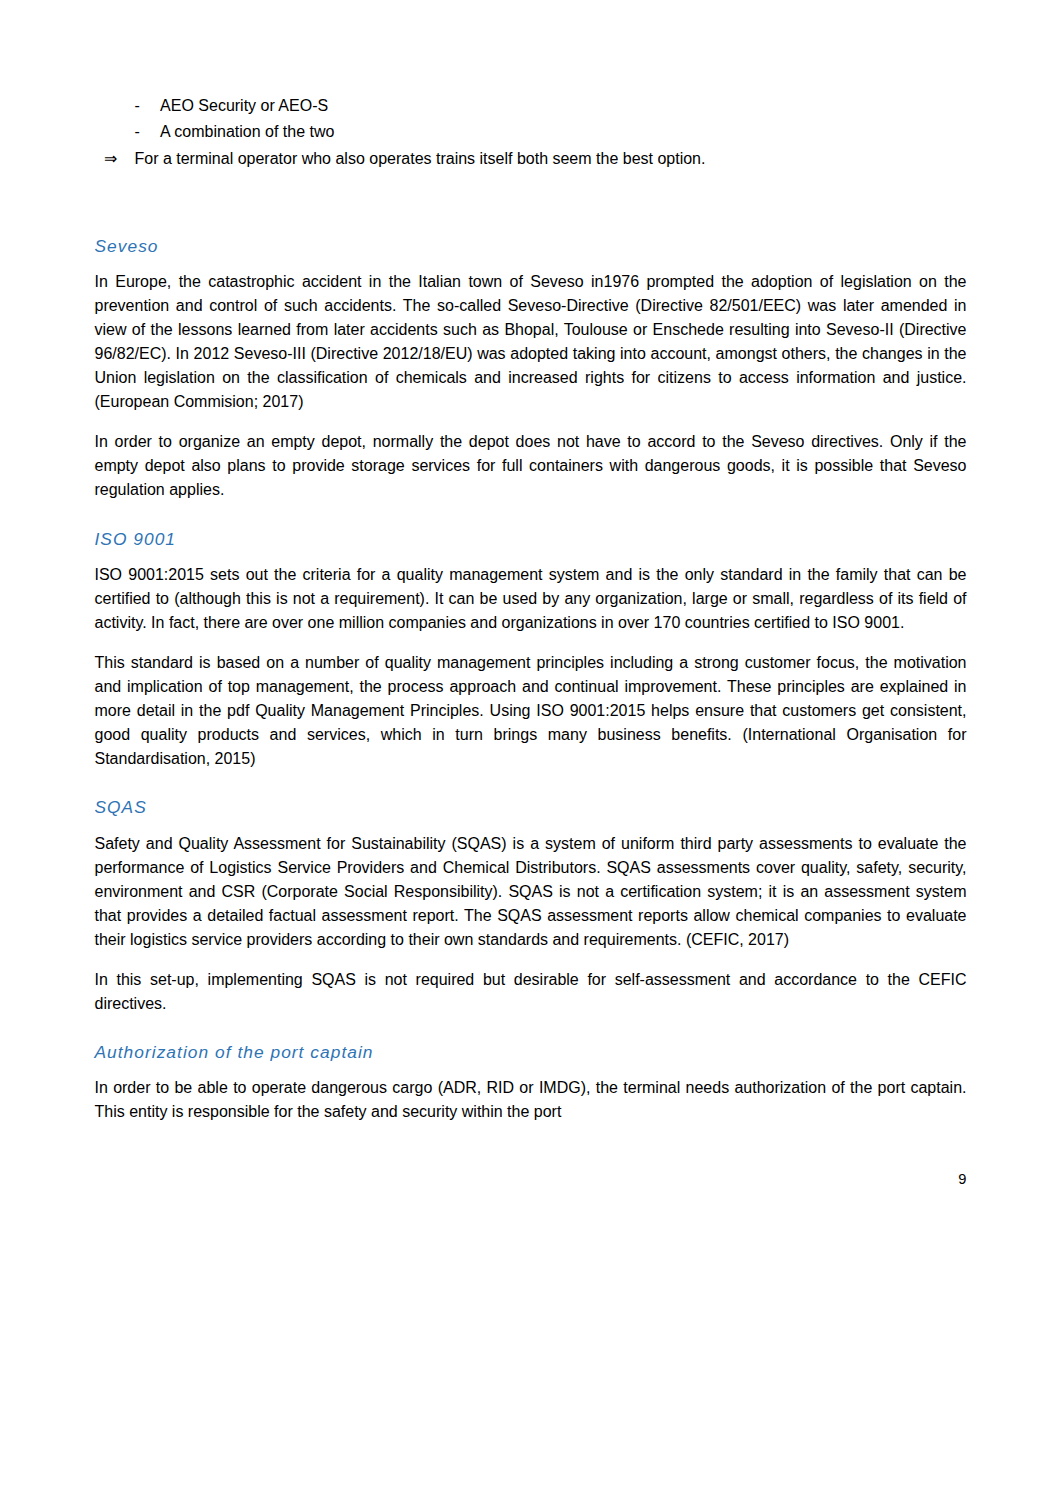AEO Security or AEO-S
A combination of the two
For a terminal operator who also operates trains itself both seem the best option.
Seveso
In Europe, the catastrophic accident in the Italian town of Seveso in1976 prompted the adoption of legislation on the prevention and control of such accidents. The so-called Seveso-Directive (Directive 82/501/EEC) was later amended in view of the lessons learned from later accidents such as Bhopal, Toulouse or Enschede resulting into Seveso-II (Directive 96/82/EC). In 2012 Seveso-III (Directive 2012/18/EU) was adopted taking into account, amongst others, the changes in the Union legislation on the classification of chemicals and increased rights for citizens to access information and justice. (European Commision; 2017)
In order to organize an empty depot, normally the depot does not have to accord to the Seveso directives. Only if the empty depot also plans to provide storage services for full containers with dangerous goods, it is possible that Seveso regulation applies.
ISO 9001
ISO 9001:2015 sets out the criteria for a quality management system and is the only standard in the family that can be certified to (although this is not a requirement). It can be used by any organization, large or small, regardless of its field of activity. In fact, there are over one million companies and organizations in over 170 countries certified to ISO 9001.
This standard is based on a number of quality management principles including a strong customer focus, the motivation and implication of top management, the process approach and continual improvement. These principles are explained in more detail in the pdf Quality Management Principles. Using ISO 9001:2015 helps ensure that customers get consistent, good quality products and services, which in turn brings many business benefits. (International Organisation for Standardisation, 2015)
SQAS
Safety and Quality Assessment for Sustainability (SQAS) is a system of uniform third party assessments to evaluate the performance of Logistics Service Providers and Chemical Distributors. SQAS assessments cover quality, safety, security, environment and CSR (Corporate Social Responsibility). SQAS is not a certification system; it is an assessment system that provides a detailed factual assessment report. The SQAS assessment reports allow chemical companies to evaluate their logistics service providers according to their own standards and requirements. (CEFIC, 2017)
In this set-up, implementing SQAS is not required but desirable for self-assessment and accordance to the CEFIC directives.
Authorization of the port captain
In order to be able to operate dangerous cargo (ADR, RID or IMDG), the terminal needs authorization of the port captain. This entity is responsible for the safety and security within the port
9